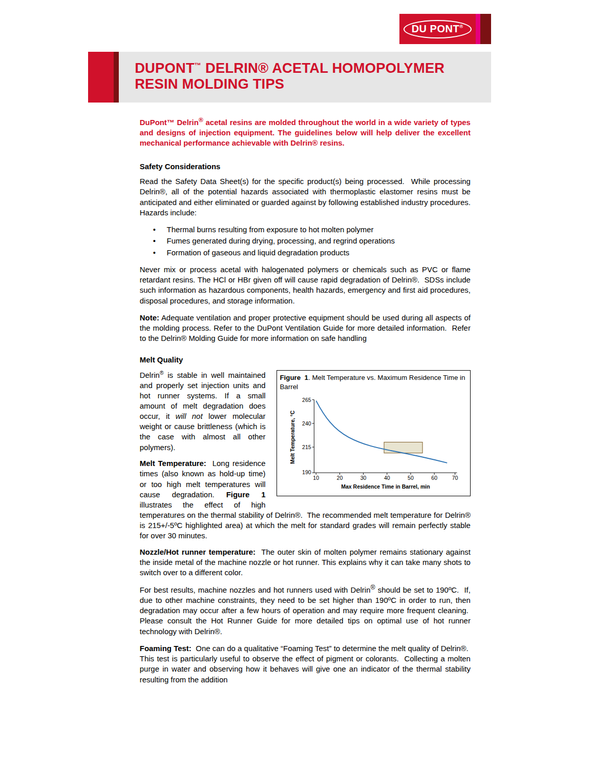DU PONT®
DUPONT™ DELRIN® ACETAL HOMOPOLYMER RESIN MOLDING TIPS
DuPont™ Delrin® acetal resins are molded throughout the world in a wide variety of types and designs of injection equipment. The guidelines below will help deliver the excellent mechanical performance achievable with Delrin® resins.
Safety Considerations
Read the Safety Data Sheet(s) for the specific product(s) being processed. While processing Delrin®, all of the potential hazards associated with thermoplastic elastomer resins must be anticipated and either eliminated or guarded against by following established industry procedures. Hazards include:
Thermal burns resulting from exposure to hot molten polymer
Fumes generated during drying, processing, and regrind operations
Formation of gaseous and liquid degradation products
Never mix or process acetal with halogenated polymers or chemicals such as PVC or flame retardant resins. The HCl or HBr given off will cause rapid degradation of Delrin®. SDSs include such information as hazardous components, health hazards, emergency and first aid procedures, disposal procedures, and storage information.
Note: Adequate ventilation and proper protective equipment should be used during all aspects of the molding process. Refer to the DuPont Ventilation Guide for more detailed information. Refer to the Delrin® Molding Guide for more information on safe handling
Melt Quality
Figure 1. Melt Temperature vs. Maximum Residence Time in Barrel
265 240 215 190 10 20 30 40 50 60 70 Max Residence Time in Barrel, min Melt Temperature, °C
Delrin® is stable in well maintained and properly set injection units and hot runner systems. If a small amount of melt degradation does occur, it will not lower molecular weight or cause brittleness (which is the case with almost all other polymers).
Melt Temperature: Long residence times (also known as hold-up time) or too high melt temperatures will cause degradation. Figure 1 illustrates the effect of high temperatures on the thermal stability of Delrin®. The recommended melt temperature for Delrin® is 215+/-5ºC highlighted area) at which the melt for standard grades will remain perfectly stable for over 30 minutes.
Nozzle/Hot runner temperature: The outer skin of molten polymer remains stationary against the inside metal of the machine nozzle or hot runner. This explains why it can take many shots to switch over to a different color.
For best results, machine nozzles and hot runners used with Delrin® should be set to 190ºC. If, due to other machine constraints, they need to be set higher than 190ºC in order to run, then degradation may occur after a few hours of operation and may require more frequent cleaning. Please consult the Hot Runner Guide for more detailed tips on optimal use of hot runner technology with Delrin®.
Foaming Test: One can do a qualitative “Foaming Test” to determine the melt quality of Delrin®. This test is particularly useful to observe the effect of pigment or colorants. Collecting a molten purge in water and observing how it behaves will give one an indicator of the thermal stability resulting from the addition